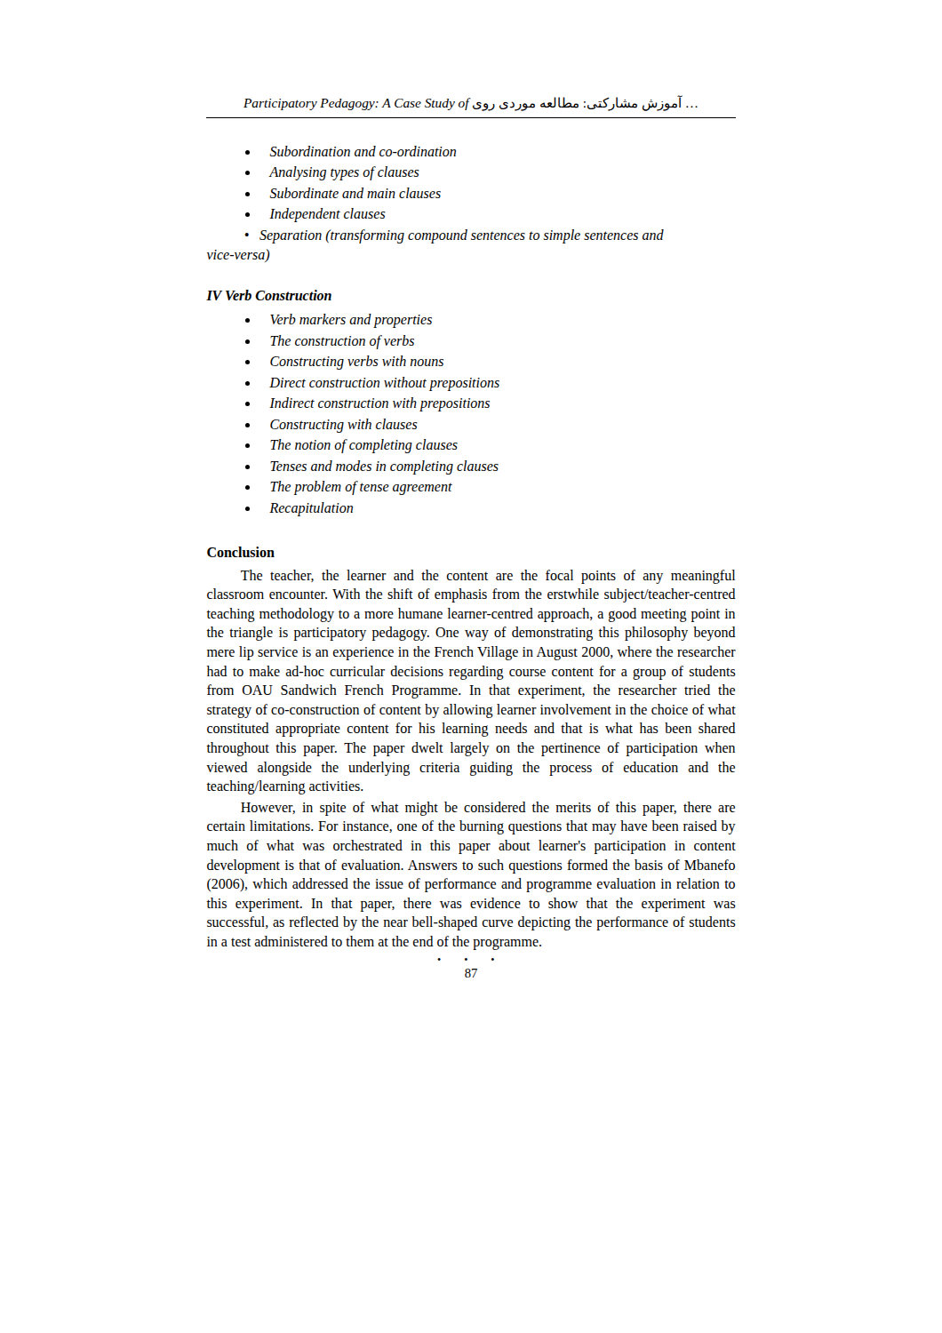Participatory Pedagogy: A Case Study of … آموزش مشارکتی: مطالعه موردی روی
Subordination and co-ordination
Analysing types of clauses
Subordinate and main clauses
Independent clauses
Separation (transforming compound sentences to simple sentences and vice-versa)
IV Verb Construction
Verb markers and properties
The construction of verbs
Constructing verbs with nouns
Direct construction without prepositions
Indirect construction with prepositions
Constructing with clauses
The notion of completing clauses
Tenses and modes in completing clauses
The problem of tense agreement
Recapitulation
Conclusion
The teacher, the learner and the content are the focal points of any meaningful classroom encounter. With the shift of emphasis from the erstwhile subject/teacher-centred teaching methodology to a more humane learner-centred approach, a good meeting point in the triangle is participatory pedagogy. One way of demonstrating this philosophy beyond mere lip service is an experience in the French Village in August 2000, where the researcher had to make ad-hoc curricular decisions regarding course content for a group of students from OAU Sandwich French Programme. In that experiment, the researcher tried the strategy of co-construction of content by allowing learner involvement in the choice of what constituted appropriate content for his learning needs and that is what has been shared throughout this paper. The paper dwelt largely on the pertinence of participation when viewed alongside the underlying criteria guiding the process of education and the teaching/learning activities.
However, in spite of what might be considered the merits of this paper, there are certain limitations. For instance, one of the burning questions that may have been raised by much of what was orchestrated in this paper about learner's participation in content development is that of evaluation. Answers to such questions formed the basis of Mbanefo (2006), which addressed the issue of performance and programme evaluation in relation to this experiment. In that paper, there was evidence to show that the experiment was successful, as reflected by the near bell-shaped curve depicting the performance of students in a test administered to them at the end of the programme.
• • •
87